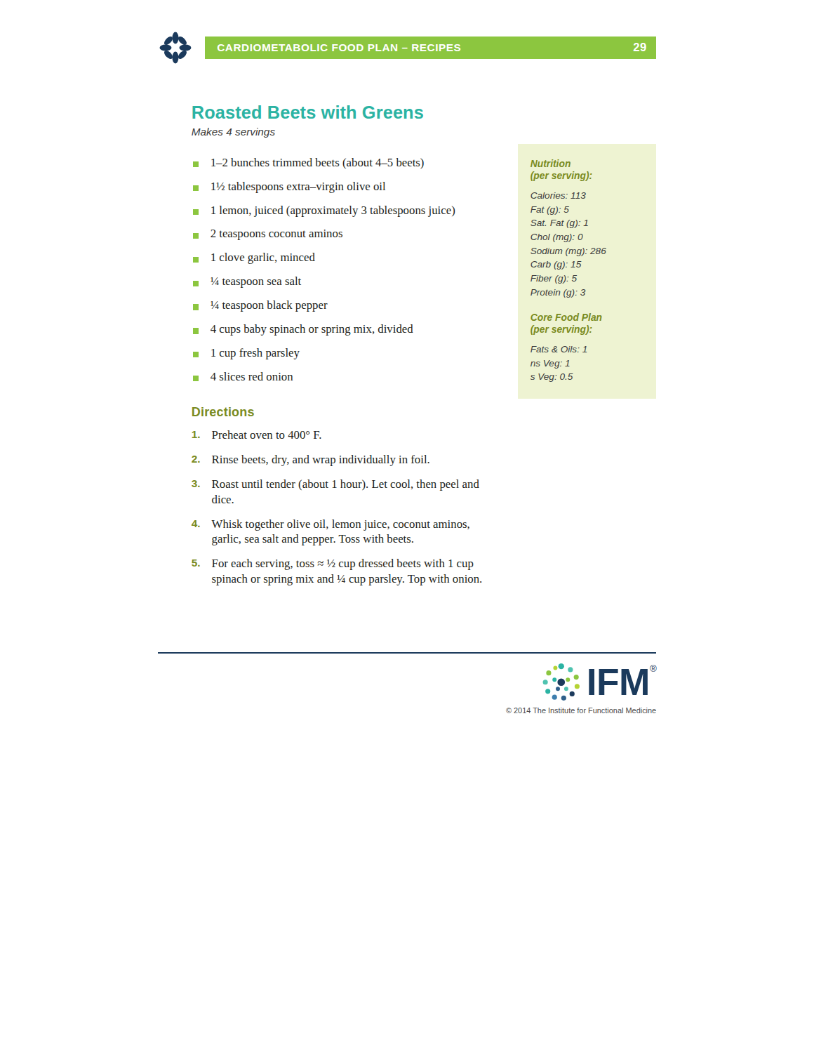Cardiometabolic Food Plan – Recipes 29
Roasted Beets with Greens
Makes 4 servings
1–2 bunches trimmed beets (about 4–5 beets)
1½ tablespoons extra–virgin olive oil
1 lemon, juiced (approximately 3 tablespoons juice)
2 teaspoons coconut aminos
1 clove garlic, minced
¼ teaspoon sea salt
¼ teaspoon black pepper
4 cups baby spinach or spring mix, divided
1 cup fresh parsley
4 slices red onion
Directions
Preheat oven to 400° F.
Rinse beets, dry, and wrap individually in foil.
Roast until tender (about 1 hour). Let cool, then peel and dice.
Whisk together olive oil, lemon juice, coconut aminos, garlic, sea salt and pepper. Toss with beets.
For each serving, toss ≈ ½ cup dressed beets with 1 cup spinach or spring mix and ¼ cup parsley. Top with onion.
Nutrition
(per serving):
Calories: 113
Fat (g): 5
Sat. Fat (g): 1
Chol (mg): 0
Sodium (mg): 286
Carb (g): 15
Fiber (g): 5
Protein (g): 3
Core Food Plan
(per serving):
Fats & Oils: 1
ns Veg: 1
s Veg: 0.5
IFM®
© 2014 The Institute for Functional Medicine